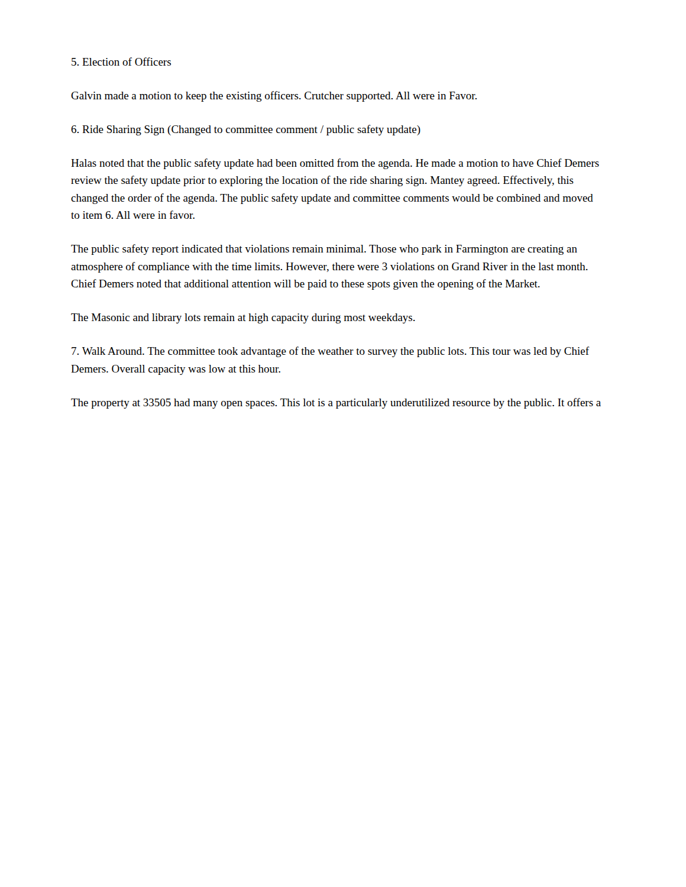5. Election of Officers
Galvin made a motion to keep the existing officers. Crutcher supported. All were in Favor.
6. Ride Sharing Sign (Changed to committee comment / public safety update)
Halas noted that the public safety update had been omitted from the agenda. He made a motion to have Chief Demers review the safety update prior to exploring the location of the ride sharing sign. Mantey agreed. Effectively, this changed the order of the agenda. The public safety update and committee comments would be combined and moved to item 6. All were in favor.
The public safety report indicated that violations remain minimal. Those who park in Farmington are creating an atmosphere of compliance with the time limits. However, there were 3 violations on Grand River in the last month. Chief Demers noted that additional attention will be paid to these spots given the opening of the Market.
The Masonic and library lots remain at high capacity during most weekdays.
7. Walk Around. The committee took advantage of the weather to survey the public lots. This tour was led by Chief Demers. Overall capacity was low at this hour.
The property at 33505 had many open spaces. This lot is a particularly underutilized resource by the public. It offers a